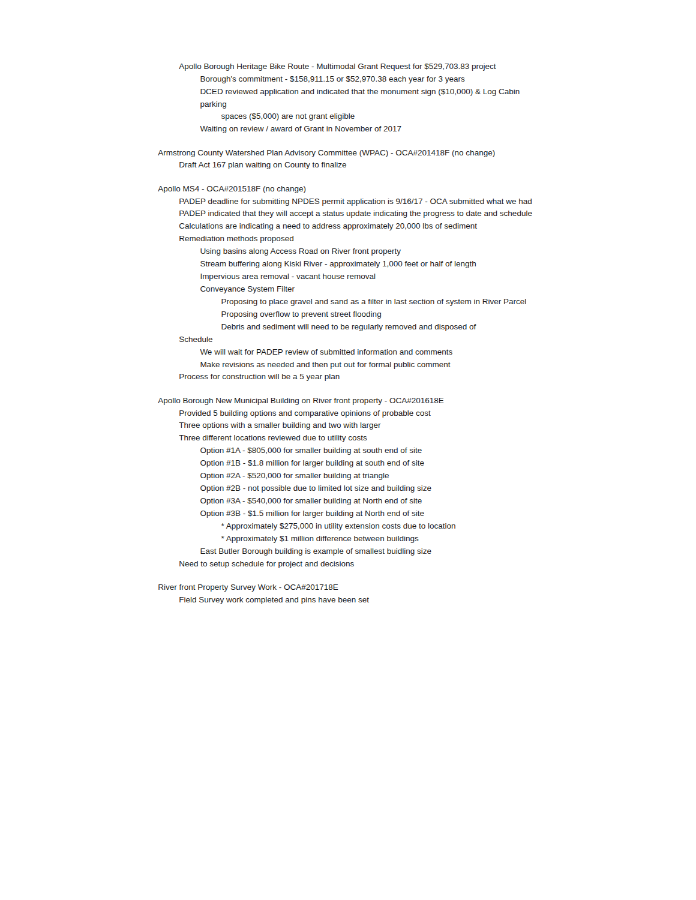Apollo Borough Heritage Bike Route - Multimodal Grant Request for $529,703.83 project
Borough's commitment - $158,911.15 or $52,970.38 each year for 3 years
DCED reviewed application and indicated that the monument sign ($10,000) & Log Cabin parking
spaces ($5,000) are not grant eligible
Waiting on review / award of Grant in November of 2017
Armstrong County Watershed Plan Advisory Committee (WPAC) - OCA#201418F (no change)
Draft Act 167 plan waiting on County to finalize
Apollo MS4 - OCA#201518F (no change)
PADEP deadline for submitting NPDES permit application is 9/16/17 - OCA submitted what we had
PADEP indicated that they will accept a status update indicating the progress to date and schedule
Calculations are indicating a need to address approximately 20,000 lbs of sediment
Remediation methods proposed
Using basins along Access Road on River front property
Stream buffering along Kiski River - approximately 1,000 feet or half of length
Impervious area removal - vacant house removal
Conveyance System Filter
Proposing to place gravel and sand as a filter in last section of system in River Parcel
Proposing overflow to prevent street flooding
Debris and sediment will need to be regularly removed and disposed of
Schedule
We will wait for PADEP review of submitted information and comments
Make revisions as needed and then put out for formal public comment
Process for construction will be a 5 year plan
Apollo Borough New Municipal Building on River front property - OCA#201618E
Provided 5 building options and comparative opinions of probable cost
Three options with a smaller building and two with larger
Three different locations reviewed due to utility costs
Option #1A - $805,000 for smaller building at south end of site
Option #1B - $1.8 million for larger building at south end of site
Option #2A - $520,000 for smaller building at triangle
Option #2B - not possible due to limited lot size and building size
Option #3A - $540,000 for smaller building at North end of site
Option #3B - $1.5 million for larger building at North end of site
* Approximately $275,000 in utility extension costs due to location
* Approximately $1 million difference between buildings
East Butler Borough building is example of smallest buidling size
Need to setup schedule for project and decisions
River front Property Survey Work - OCA#201718E
Field Survey work completed and pins have been set